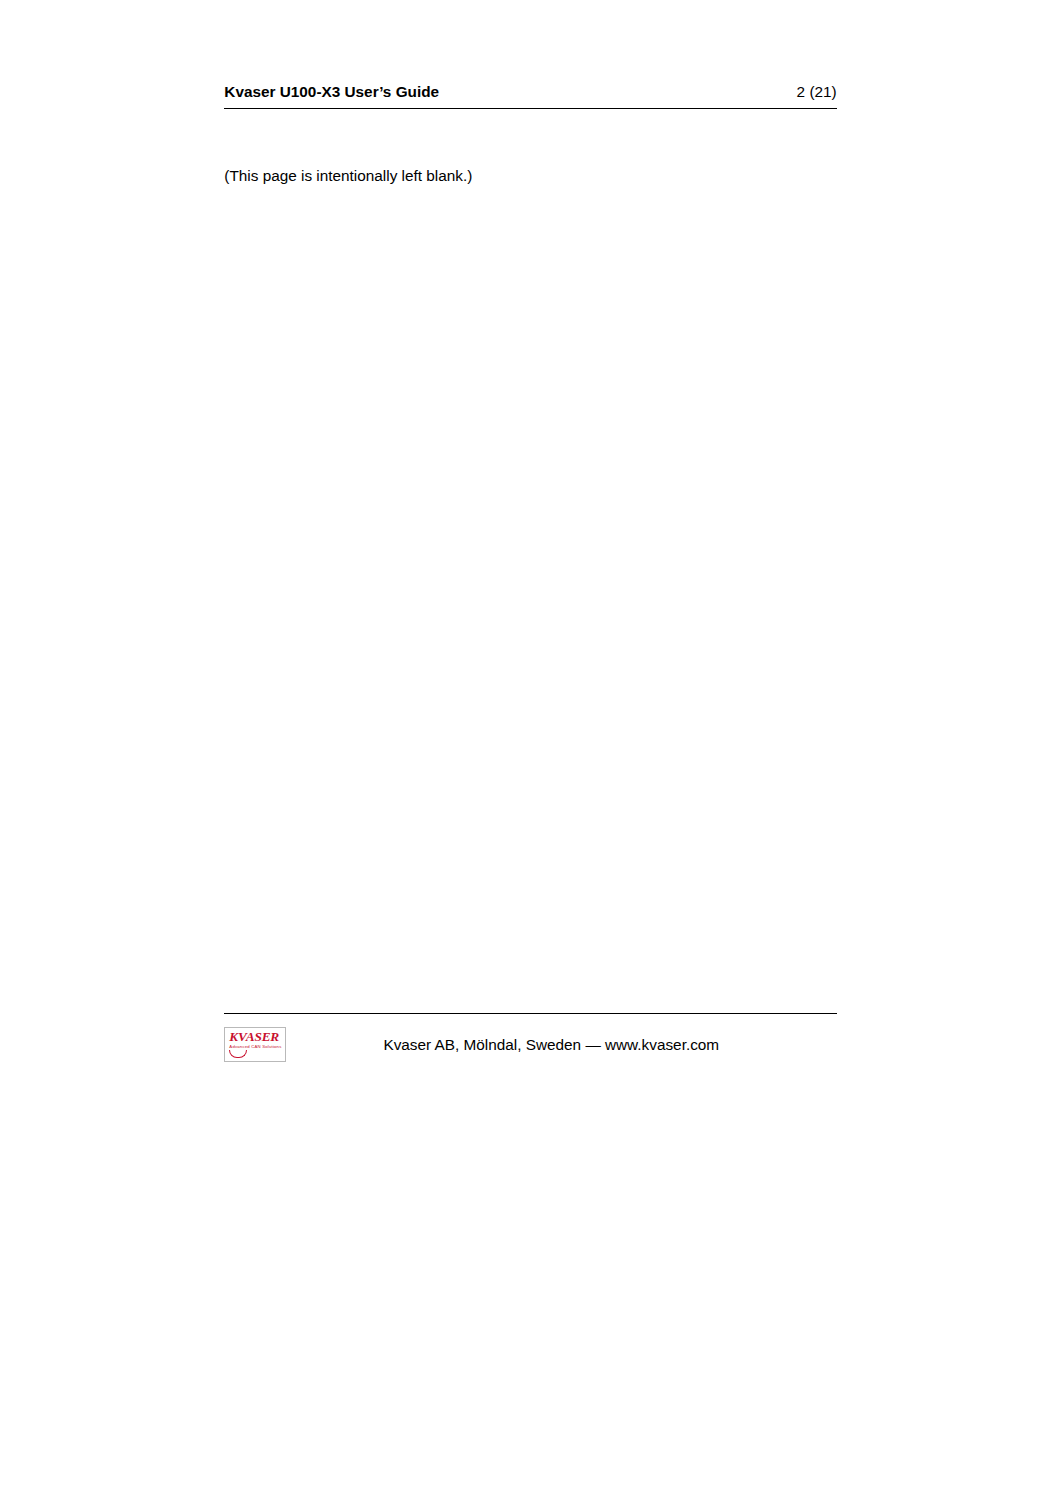Kvaser U100-X3 User’s Guide 2 (21)
(This page is intentionally left blank.)
KVASER Advanced CAN Solutions
Kvaser AB, Mölndal, Sweden — www.kvaser.com